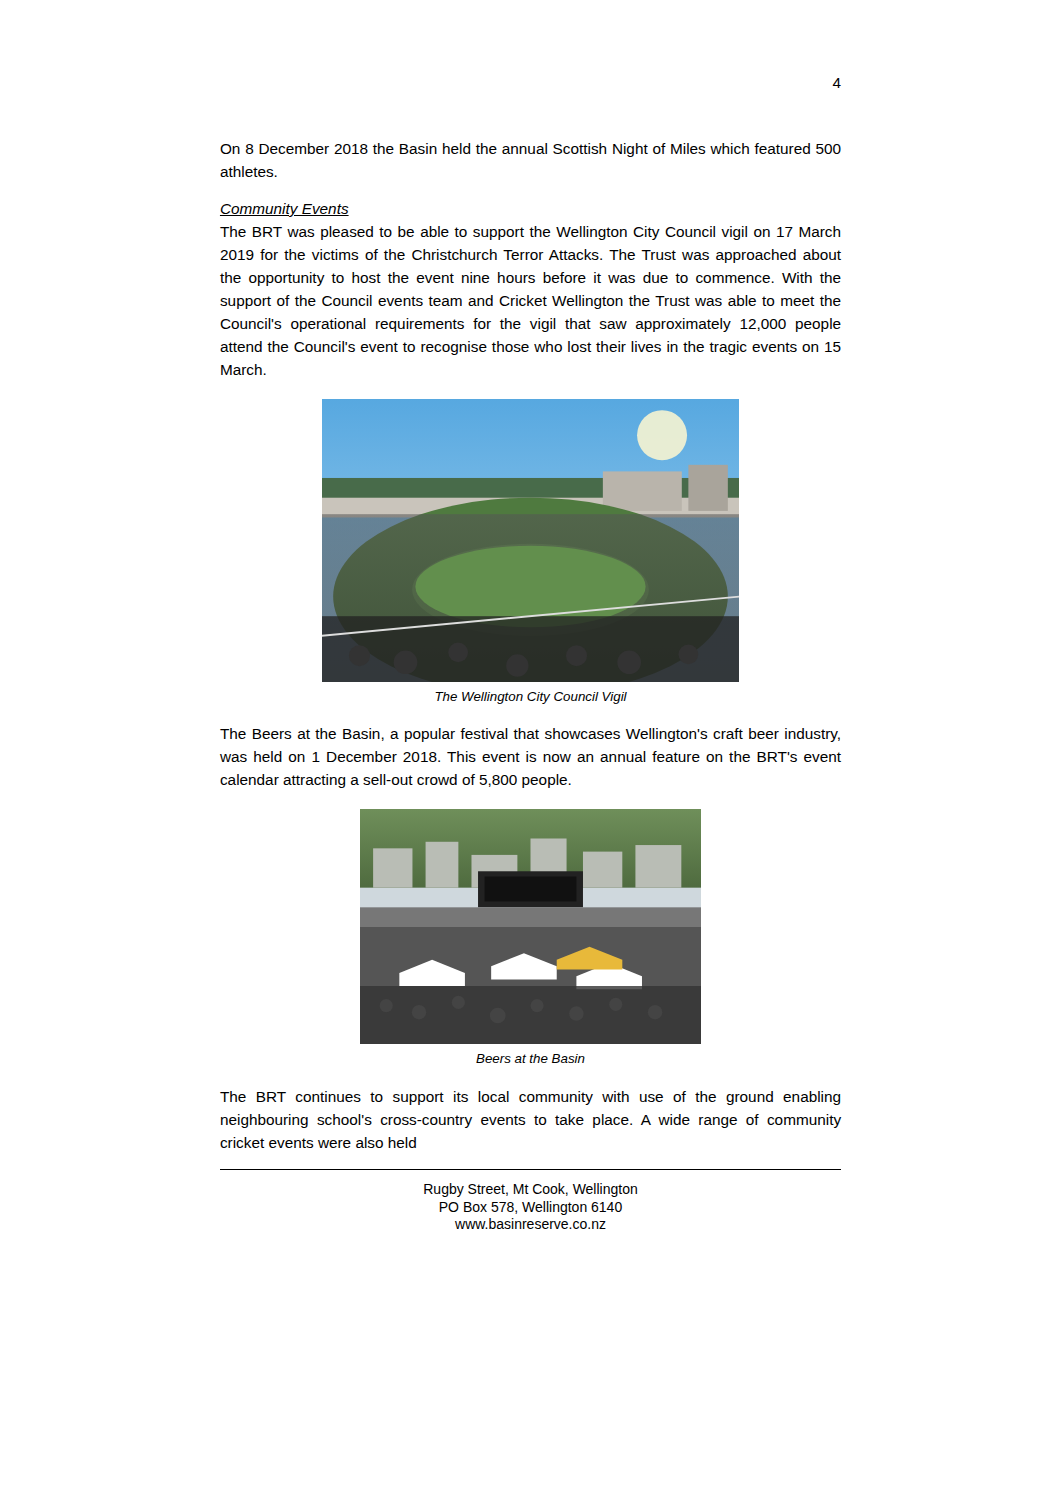4
On 8 December 2018 the Basin held the annual Scottish Night of Miles which featured 500 athletes.
Community Events
The BRT was pleased to be able to support the Wellington City Council vigil on 17 March 2019 for the victims of the Christchurch Terror Attacks. The Trust was approached about the opportunity to host the event nine hours before it was due to commence. With the support of the Council events team and Cricket Wellington the Trust was able to meet the Council's operational requirements for the vigil that saw approximately 12,000 people attend the Council's event to recognise those who lost their lives in the tragic events on 15 March.
The Wellington City Council Vigil
The Beers at the Basin, a popular festival that showcases Wellington's craft beer industry, was held on 1 December 2018. This event is now an annual feature on the BRT's event calendar attracting a sell-out crowd of 5,800 people.
Beers at the Basin
The BRT continues to support its local community with use of the ground enabling neighbouring school's cross-country events to take place. A wide range of community cricket events were also held
Rugby Street, Mt Cook, Wellington
PO Box 578, Wellington 6140
www.basinreserve.co.nz